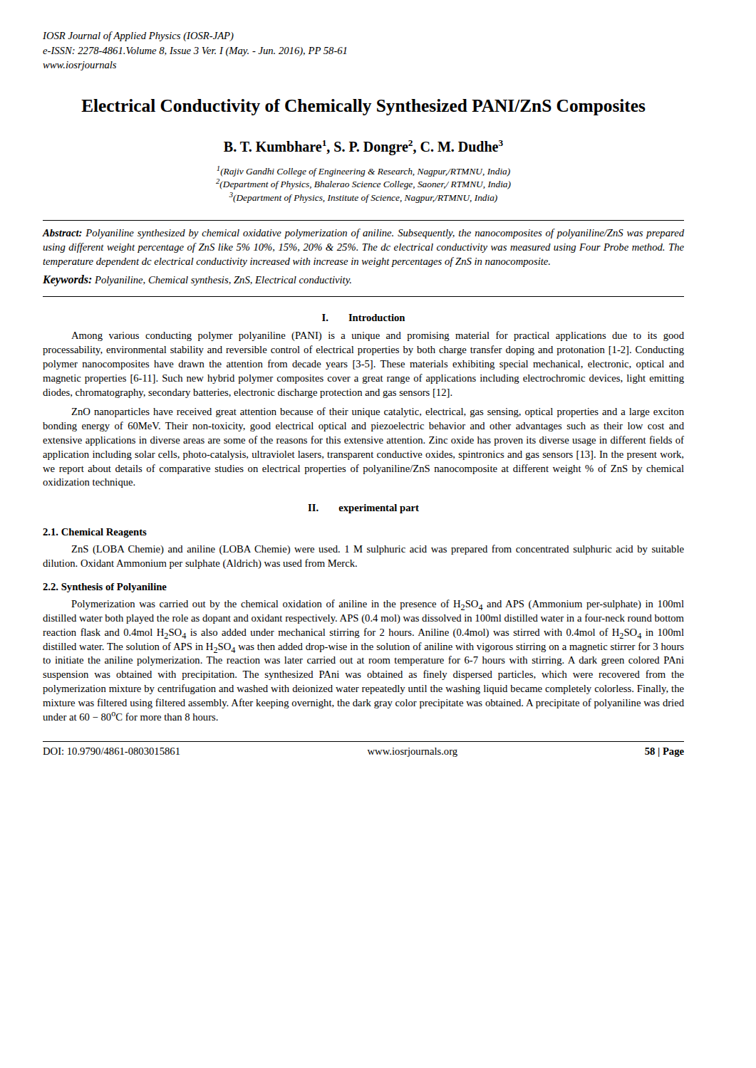IOSR Journal of Applied Physics (IOSR-JAP)
e-ISSN: 2278-4861.Volume 8, Issue 3 Ver. I (May. - Jun. 2016), PP 58-61
www.iosrjournals
Electrical Conductivity of Chemically Synthesized PANI/ZnS Composites
B. T. Kumbhare1, S. P. Dongre2, C. M. Dudhe3
1(Rajiv Gandhi College of Engineering & Research, Nagpur,/RTMNU, India)
2(Department of Physics, Bhalerao Science College, Saoner,/ RTMNU, India)
3(Department of Physics, Institute of Science, Nagpur,/RTMNU, India)
Abstract: Polyaniline synthesized by chemical oxidative polymerization of aniline. Subsequently, the nanocomposites of polyaniline/ZnS was prepared using different weight percentage of ZnS like 5% 10%, 15%, 20% & 25%. The dc electrical conductivity was measured using Four Probe method. The temperature dependent dc electrical conductivity increased with increase in weight percentages of ZnS in nanocomposite.
Keywords: Polyaniline, Chemical synthesis, ZnS, Electrical conductivity.
I. Introduction
Among various conducting polymer polyaniline (PANI) is a unique and promising material for practical applications due to its good processability, environmental stability and reversible control of electrical properties by both charge transfer doping and protonation [1-2]. Conducting polymer nanocomposites have drawn the attention from decade years [3-5]. These materials exhibiting special mechanical, electronic, optical and magnetic properties [6-11]. Such new hybrid polymer composites cover a great range of applications including electrochromic devices, light emitting diodes, chromatography, secondary batteries, electronic discharge protection and gas sensors [12].
ZnO nanoparticles have received great attention because of their unique catalytic, electrical, gas sensing, optical properties and a large exciton bonding energy of 60MeV. Their non-toxicity, good electrical optical and piezoelectric behavior and other advantages such as their low cost and extensive applications in diverse areas are some of the reasons for this extensive attention. Zinc oxide has proven its diverse usage in different fields of application including solar cells, photo-catalysis, ultraviolet lasers, transparent conductive oxides, spintronics and gas sensors [13]. In the present work, we report about details of comparative studies on electrical properties of polyaniline/ZnS nanocomposite at different weight % of ZnS by chemical oxidization technique.
II. experimental part
2.1. Chemical Reagents
ZnS (LOBA Chemie) and aniline (LOBA Chemie) were used. 1 M sulphuric acid was prepared from concentrated sulphuric acid by suitable dilution. Oxidant Ammonium per sulphate (Aldrich) was used from Merck.
2.2. Synthesis of Polyaniline
Polymerization was carried out by the chemical oxidation of aniline in the presence of H2SO4 and APS (Ammonium per-sulphate) in 100ml distilled water both played the role as dopant and oxidant respectively. APS (0.4 mol) was dissolved in 100ml distilled water in a four-neck round bottom reaction flask and 0.4mol H2SO4 is also added under mechanical stirring for 2 hours. Aniline (0.4mol) was stirred with 0.4mol of H2SO4 in 100ml distilled water. The solution of APS in H2SO4 was then added drop-wise in the solution of aniline with vigorous stirring on a magnetic stirrer for 3 hours to initiate the aniline polymerization. The reaction was later carried out at room temperature for 6-7 hours with stirring. A dark green colored PAni suspension was obtained with precipitation. The synthesized PAni was obtained as finely dispersed particles, which were recovered from the polymerization mixture by centrifugation and washed with deionized water repeatedly until the washing liquid became completely colorless. Finally, the mixture was filtered using filtered assembly. After keeping overnight, the dark gray color precipitate was obtained. A precipitate of polyaniline was dried under at 60 − 80oC for more than 8 hours.
DOI: 10.9790/4861-0803015861 www.iosrjournals.org 58 | Page